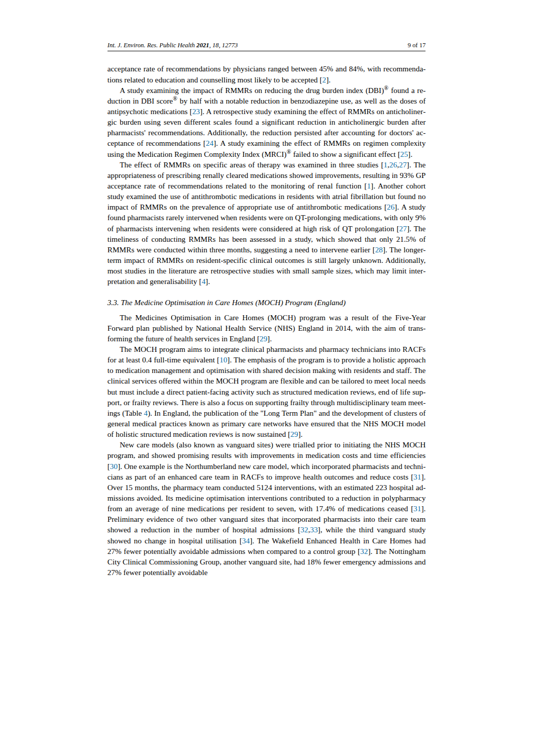Int. J. Environ. Res. Public Health 2021, 18, 12773
9 of 17
acceptance rate of recommendations by physicians ranged between 45% and 84%, with recommendations related to education and counselling most likely to be accepted [2].
A study examining the impact of RMMRs on reducing the drug burden index (DBI)® found a reduction in DBI score® by half with a notable reduction in benzodiazepine use, as well as the doses of antipsychotic medications [23]. A retrospective study examining the effect of RMMRs on anticholinergic burden using seven different scales found a significant reduction in anticholinergic burden after pharmacists' recommendations. Additionally, the reduction persisted after accounting for doctors' acceptance of recommendations [24]. A study examining the effect of RMMRs on regimen complexity using the Medication Regimen Complexity Index (MRCI)® failed to show a significant effect [25].
The effect of RMMRs on specific areas of therapy was examined in three studies [1,26,27]. The appropriateness of prescribing renally cleared medications showed improvements, resulting in 93% GP acceptance rate of recommendations related to the monitoring of renal function [1]. Another cohort study examined the use of antithrombotic medications in residents with atrial fibrillation but found no impact of RMMRs on the prevalence of appropriate use of antithrombotic medications [26]. A study found pharmacists rarely intervened when residents were on QT-prolonging medications, with only 9% of pharmacists intervening when residents were considered at high risk of QT prolongation [27]. The timeliness of conducting RMMRs has been assessed in a study, which showed that only 21.5% of RMMRs were conducted within three months, suggesting a need to intervene earlier [28]. The longer-term impact of RMMRs on resident-specific clinical outcomes is still largely unknown. Additionally, most studies in the literature are retrospective studies with small sample sizes, which may limit interpretation and generalisability [4].
3.3. The Medicine Optimisation in Care Homes (MOCH) Program (England)
The Medicines Optimisation in Care Homes (MOCH) program was a result of the Five-Year Forward plan published by National Health Service (NHS) England in 2014, with the aim of transforming the future of health services in England [29].
The MOCH program aims to integrate clinical pharmacists and pharmacy technicians into RACFs for at least 0.4 full-time equivalent [10]. The emphasis of the program is to provide a holistic approach to medication management and optimisation with shared decision making with residents and staff. The clinical services offered within the MOCH program are flexible and can be tailored to meet local needs but must include a direct patient-facing activity such as structured medication reviews, end of life support, or frailty reviews. There is also a focus on supporting frailty through multidisciplinary team meetings (Table 4). In England, the publication of the "Long Term Plan" and the development of clusters of general medical practices known as primary care networks have ensured that the NHS MOCH model of holistic structured medication reviews is now sustained [29].
New care models (also known as vanguard sites) were trialled prior to initiating the NHS MOCH program, and showed promising results with improvements in medication costs and time efficiencies [30]. One example is the Northumberland new care model, which incorporated pharmacists and technicians as part of an enhanced care team in RACFs to improve health outcomes and reduce costs [31]. Over 15 months, the pharmacy team conducted 5124 interventions, with an estimated 223 hospital admissions avoided. Its medicine optimisation interventions contributed to a reduction in polypharmacy from an average of nine medications per resident to seven, with 17.4% of medications ceased [31]. Preliminary evidence of two other vanguard sites that incorporated pharmacists into their care team showed a reduction in the number of hospital admissions [32,33], while the third vanguard study showed no change in hospital utilisation [34]. The Wakefield Enhanced Health in Care Homes had 27% fewer potentially avoidable admissions when compared to a control group [32]. The Nottingham City Clinical Commissioning Group, another vanguard site, had 18% fewer emergency admissions and 27% fewer potentially avoidable